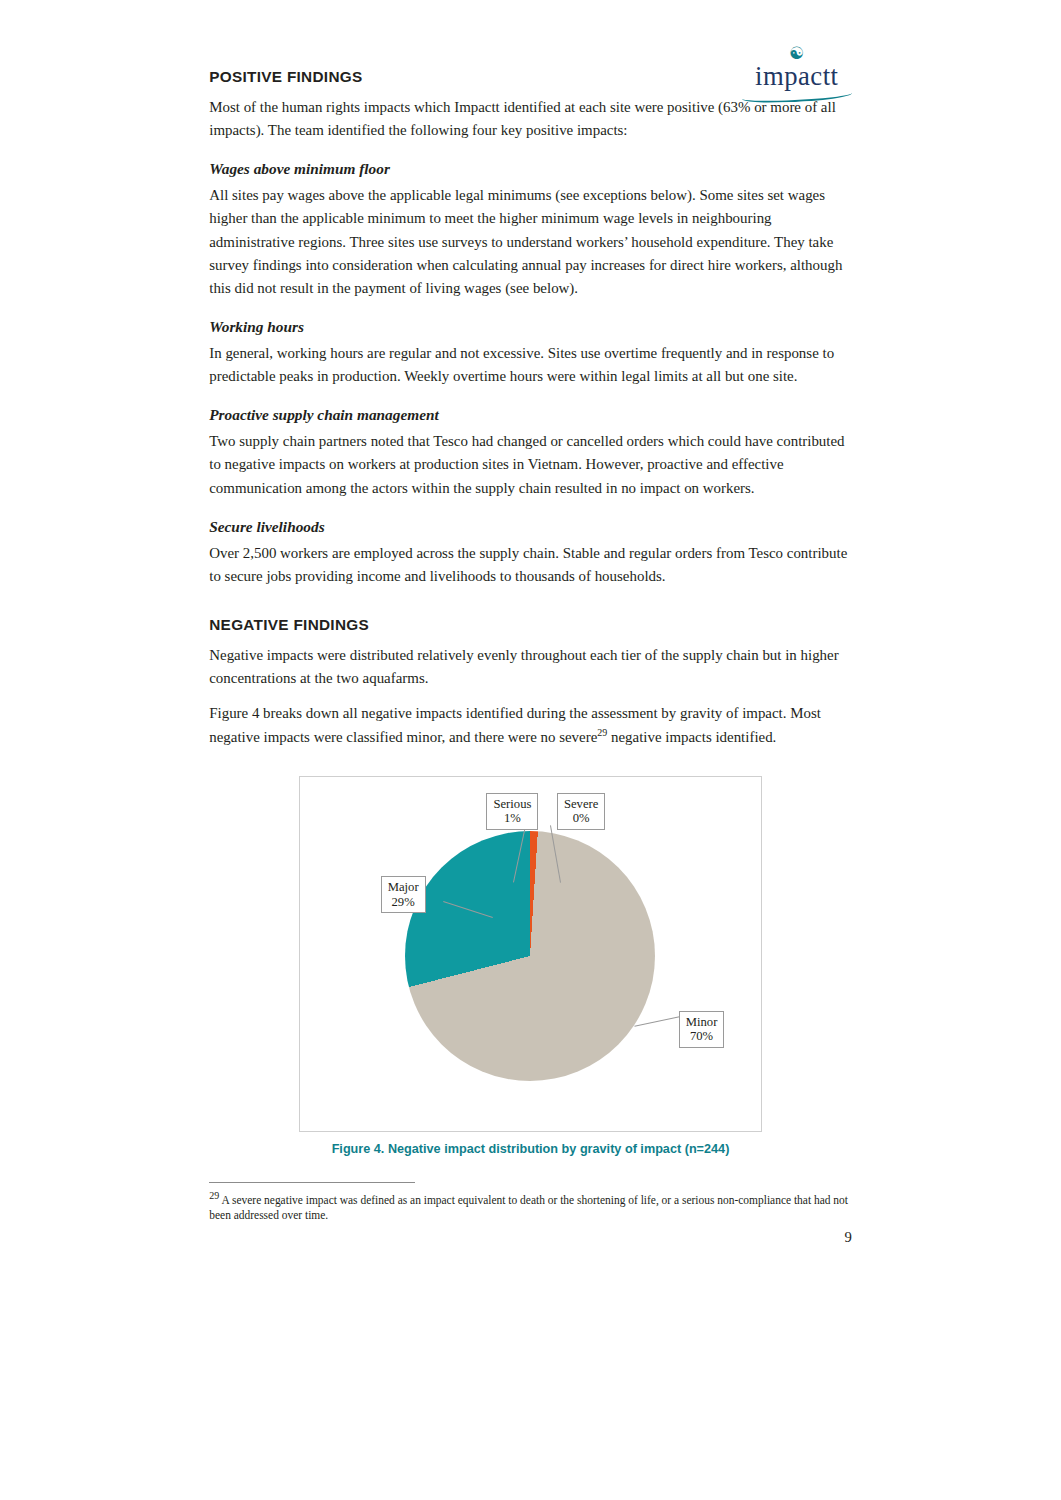☯
impactt
POSITIVE FINDINGS
Most of the human rights impacts which Impactt identified at each site were positive (63% or more of all impacts). The team identified the following four key positive impacts:
Wages above minimum floor
All sites pay wages above the applicable legal minimums (see exceptions below). Some sites set wages higher than the applicable minimum to meet the higher minimum wage levels in neighbouring administrative regions. Three sites use surveys to understand workers’ household expenditure. They take survey findings into consideration when calculating annual pay increases for direct hire workers, although this did not result in the payment of living wages (see below).
Working hours
In general, working hours are regular and not excessive. Sites use overtime frequently and in response to predictable peaks in production. Weekly overtime hours were within legal limits at all but one site.
Proactive supply chain management
Two supply chain partners noted that Tesco had changed or cancelled orders which could have contributed to negative impacts on workers at production sites in Vietnam. However, proactive and effective communication among the actors within the supply chain resulted in no impact on workers.
Secure livelihoods
Over 2,500 workers are employed across the supply chain. Stable and regular orders from Tesco contribute to secure jobs providing income and livelihoods to thousands of households.
NEGATIVE FINDINGS
Negative impacts were distributed relatively evenly throughout each tier of the supply chain but in higher concentrations at the two aquafarms.
Figure 4 breaks down all negative impacts identified during the assessment by gravity of impact. Most negative impacts were classified minor, and there were no severe29 negative impacts identified.
Serious
1%
Severe
0%
Major
29%
Minor
70%
Figure 4. Negative impact distribution by gravity of impact (n=244)
29 A severe negative impact was defined as an impact equivalent to death or the shortening of life, or a serious non-compliance that had not been addressed over time.
9